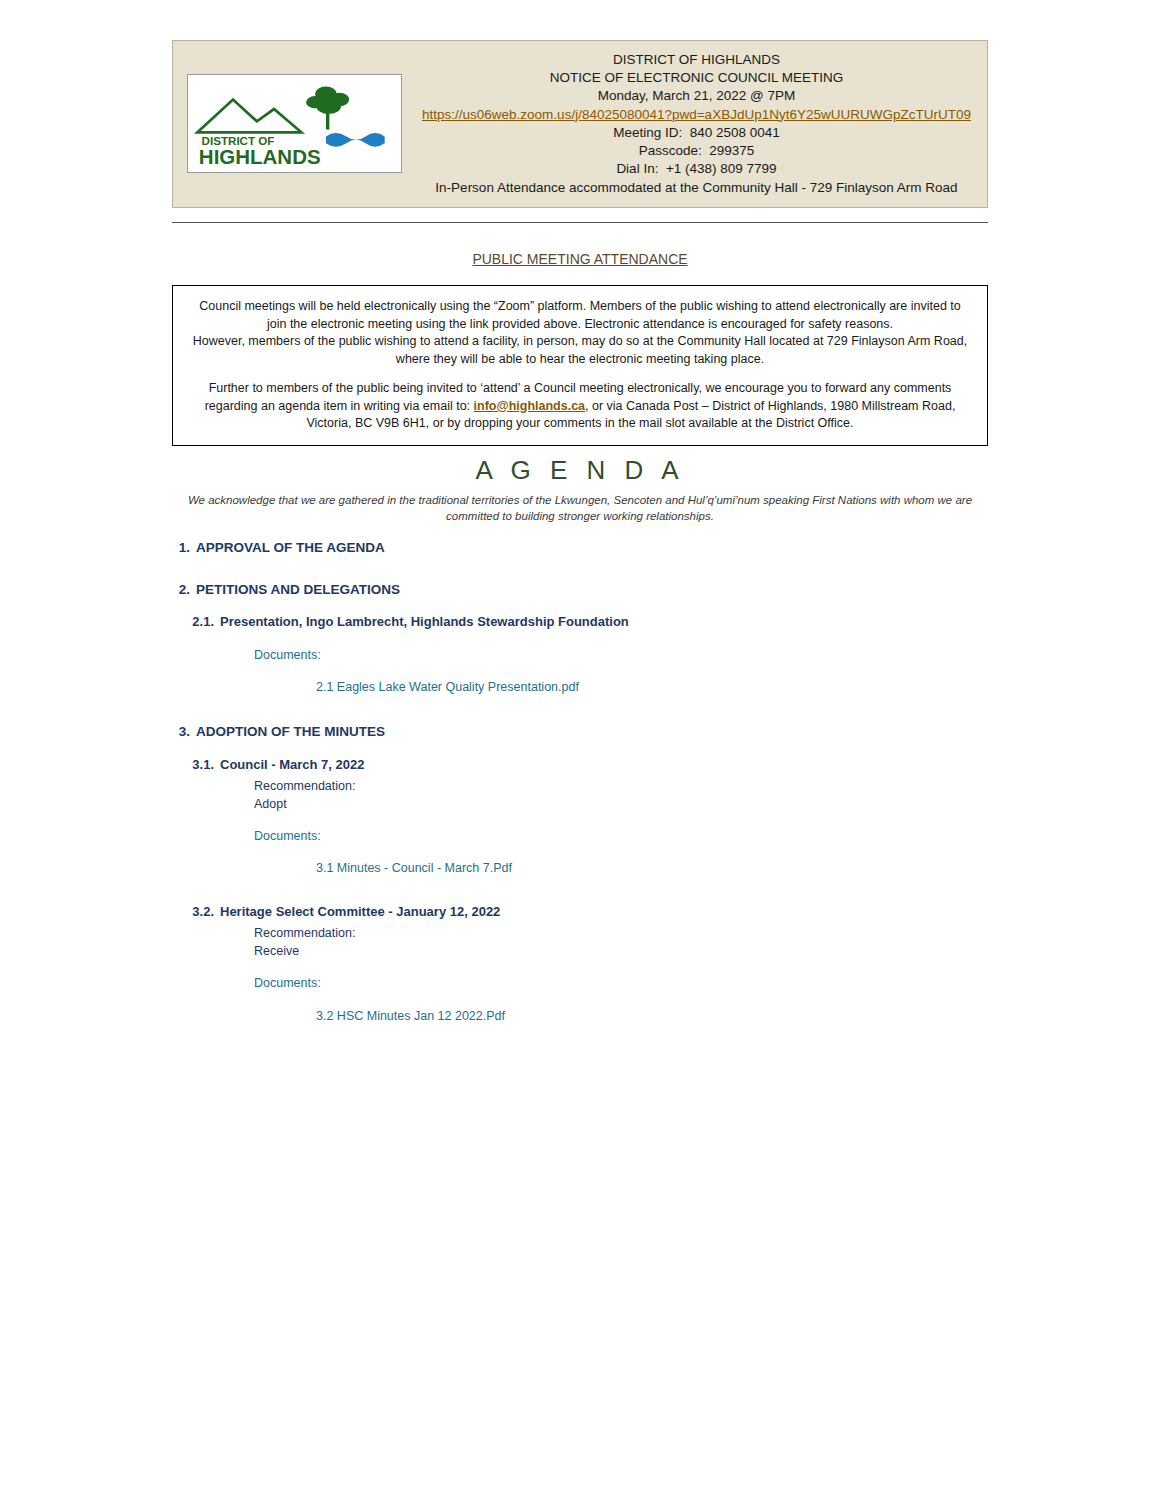DISTRICT OF HIGHLANDS
DISTRICT OF HIGHLANDS
NOTICE OF ELECTRONIC COUNCIL MEETING
Monday, March 21, 2022 @ 7PM
https://us06web.zoom.us/j/84025080041?pwd=aXBJdUp1Nyt6Y25wUURUWGpZcTUrUT09
Meeting ID: 840 2508 0041
Passcode: 299375
Dial In: +1 (438) 809 7799
In-Person Attendance accommodated at the Community Hall - 729 Finlayson Arm Road
PUBLIC MEETING ATTENDANCE
Council meetings will be held electronically using the “Zoom” platform. Members of the public wishing to attend electronically are invited to join the electronic meeting using the link provided above. Electronic attendance is encouraged for safety reasons.
However, members of the public wishing to attend a facility, in person, may do so at the Community Hall located at 729 Finlayson Arm Road, where they will be able to hear the electronic meeting taking place.
Further to members of the public being invited to ‘attend’ a Council meeting electronically, we encourage you to forward any comments regarding an agenda item in writing via email to: info@highlands.ca, or via Canada Post – District of Highlands, 1980 Millstream Road, Victoria, BC V9B 6H1, or by dropping your comments in the mail slot available at the District Office.
A G E N D A
We acknowledge that we are gathered in the traditional territories of the Lkwungen, Sencoten and Hul’q’umi’num speaking First Nations with whom we are committed to building stronger working relationships.
APPROVAL OF THE AGENDA
PETITIONS AND DELEGATIONS
Presentation, Ingo Lambrecht, Highlands Stewardship Foundation
Documents:
2.1 Eagles Lake Water Quality Presentation.pdf
ADOPTION OF THE MINUTES
Council - March 7, 2022
Recommendation: Adopt
Documents:
3.1 Minutes - Council - March 7.Pdf
Heritage Select Committee - January 12, 2022
Recommendation: Receive
Documents:
3.2 HSC Minutes Jan 12 2022.Pdf